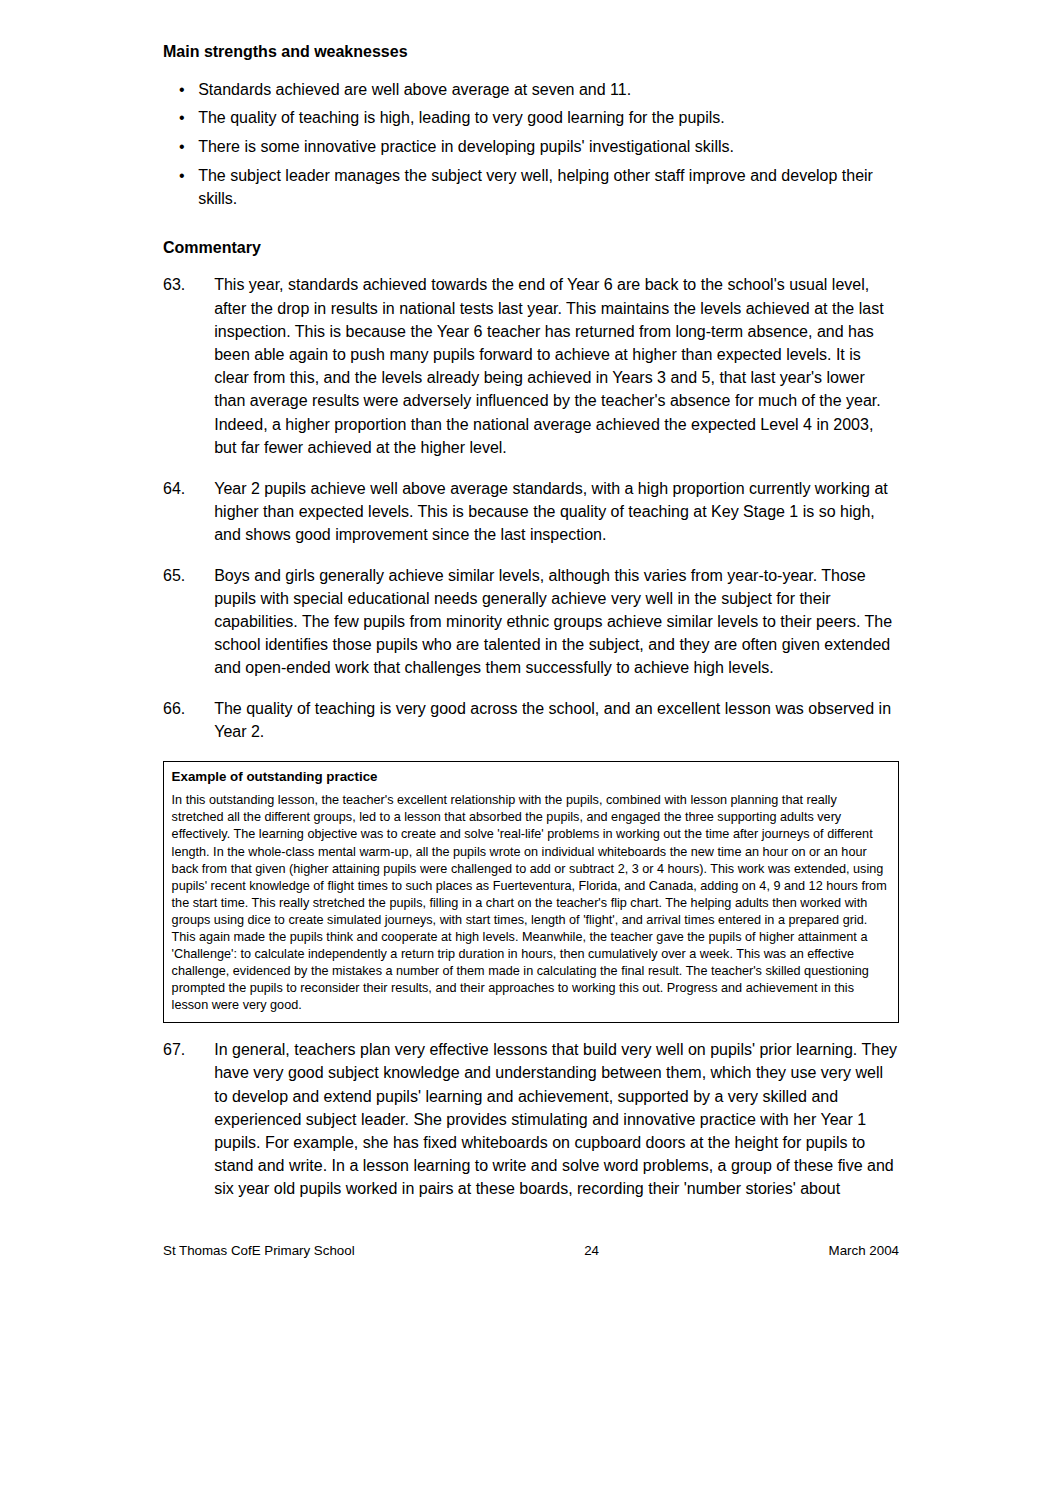Main strengths and weaknesses
Standards achieved are well above average at seven and 11.
The quality of teaching is high, leading to very good learning for the pupils.
There is some innovative practice in developing pupils' investigational skills.
The subject leader manages the subject very well, helping other staff improve and develop their skills.
Commentary
This year, standards achieved towards the end of Year 6 are back to the school's usual level, after the drop in results in national tests last year. This maintains the levels achieved at the last inspection. This is because the Year 6 teacher has returned from long-term absence, and has been able again to push many pupils forward to achieve at higher than expected levels. It is clear from this, and the levels already being achieved in Years 3 and 5, that last year's lower than average results were adversely influenced by the teacher's absence for much of the year. Indeed, a higher proportion than the national average achieved the expected Level 4 in 2003, but far fewer achieved at the higher level.
Year 2 pupils achieve well above average standards, with a high proportion currently working at higher than expected levels. This is because the quality of teaching at Key Stage 1 is so high, and shows good improvement since the last inspection.
Boys and girls generally achieve similar levels, although this varies from year-to-year. Those pupils with special educational needs generally achieve very well in the subject for their capabilities. The few pupils from minority ethnic groups achieve similar levels to their peers. The school identifies those pupils who are talented in the subject, and they are often given extended and open-ended work that challenges them successfully to achieve high levels.
The quality of teaching is very good across the school, and an excellent lesson was observed in Year 2.
Example of outstanding practice
In this outstanding lesson, the teacher's excellent relationship with the pupils, combined with lesson planning that really stretched all the different groups, led to a lesson that absorbed the pupils, and engaged the three supporting adults very effectively. The learning objective was to create and solve 'real-life' problems in working out the time after journeys of different length. In the whole-class mental warm-up, all the pupils wrote on individual whiteboards the new time an hour on or an hour back from that given (higher attaining pupils were challenged to add or subtract 2, 3 or 4 hours). This work was extended, using pupils' recent knowledge of flight times to such places as Fuerteventura, Florida, and Canada, adding on 4, 9 and 12 hours from the start time. This really stretched the pupils, filling in a chart on the teacher's flip chart. The helping adults then worked with groups using dice to create simulated journeys, with start times, length of 'flight', and arrival times entered in a prepared grid. This again made the pupils think and cooperate at high levels. Meanwhile, the teacher gave the pupils of higher attainment a 'Challenge': to calculate independently a return trip duration in hours, then cumulatively over a week. This was an effective challenge, evidenced by the mistakes a number of them made in calculating the final result. The teacher's skilled questioning prompted the pupils to reconsider their results, and their approaches to working this out. Progress and achievement in this lesson were very good.
In general, teachers plan very effective lessons that build very well on pupils' prior learning. They have very good subject knowledge and understanding between them, which they use very well to develop and extend pupils' learning and achievement, supported by a very skilled and experienced subject leader. She provides stimulating and innovative practice with her Year 1 pupils. For example, she has fixed whiteboards on cupboard doors at the height for pupils to stand and write. In a lesson learning to write and solve word problems, a group of these five and six year old pupils worked in pairs at these boards, recording their 'number stories' about
St Thomas CofE Primary School 24 March 2004